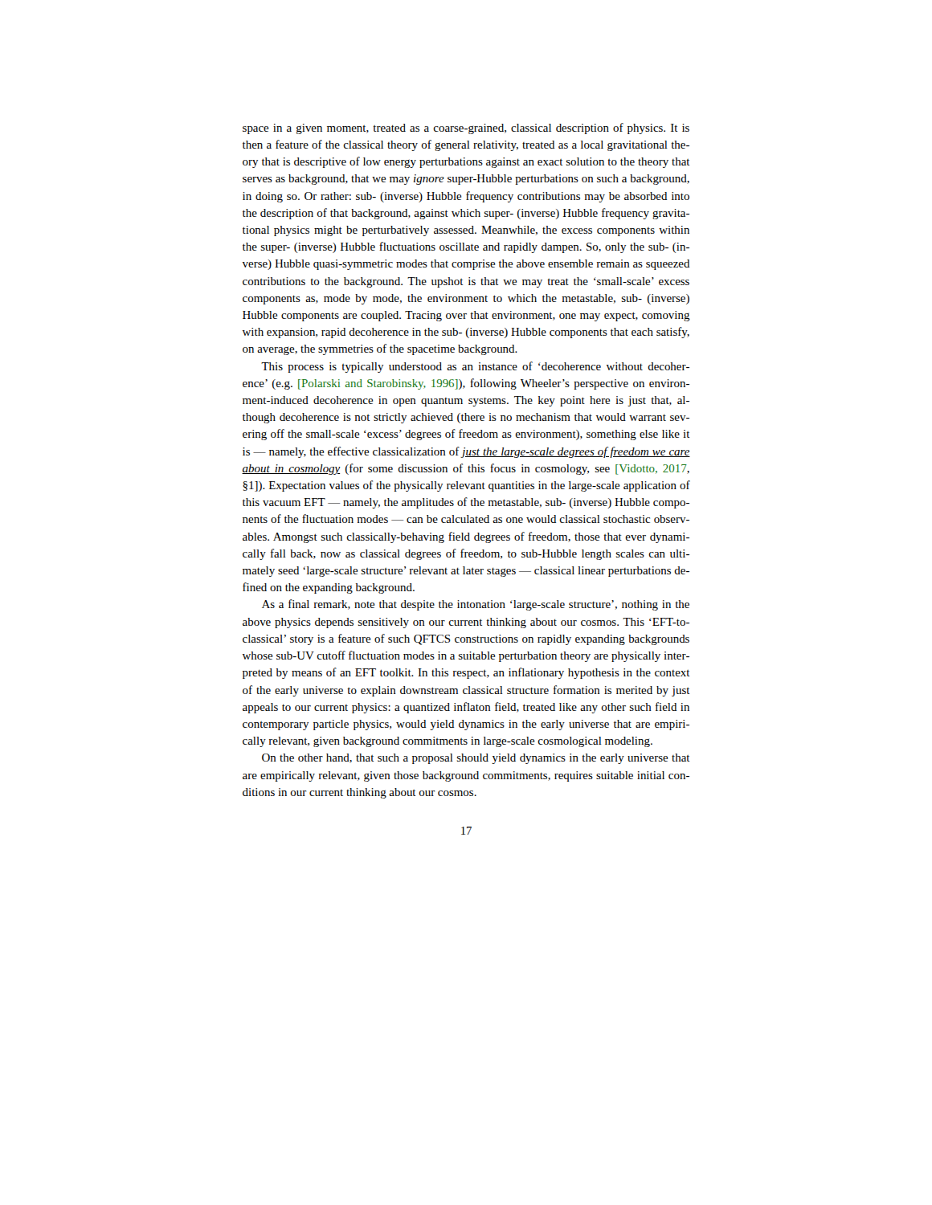space in a given moment, treated as a coarse-grained, classical description of physics. It is then a feature of the classical theory of general relativity, treated as a local gravitational theory that is descriptive of low energy perturbations against an exact solution to the theory that serves as background, that we may ignore super-Hubble perturbations on such a background, in doing so. Or rather: sub- (inverse) Hubble frequency contributions may be absorbed into the description of that background, against which super- (inverse) Hubble frequency gravitational physics might be perturbatively assessed. Meanwhile, the excess components within the super- (inverse) Hubble fluctuations oscillate and rapidly dampen. So, only the sub- (inverse) Hubble quasi-symmetric modes that comprise the above ensemble remain as squeezed contributions to the background. The upshot is that we may treat the ‘small-scale’ excess components as, mode by mode, the environment to which the metastable, sub- (inverse) Hubble components are coupled. Tracing over that environment, one may expect, comoving with expansion, rapid decoherence in the sub- (inverse) Hubble components that each satisfy, on average, the symmetries of the spacetime background.
This process is typically understood as an instance of ‘decoherence without decoherence’ (e.g. [Polarski and Starobinsky, 1996]), following Wheeler’s perspective on environment-induced decoherence in open quantum systems. The key point here is just that, although decoherence is not strictly achieved (there is no mechanism that would warrant severing off the small-scale ‘excess’ degrees of freedom as environment), something else like it is — namely, the effective classicalization of just the large-scale degrees of freedom we care about in cosmology (for some discussion of this focus in cosmology, see [Vidotto, 2017, §1]). Expectation values of the physically relevant quantities in the large-scale application of this vacuum EFT — namely, the amplitudes of the metastable, sub- (inverse) Hubble components of the fluctuation modes — can be calculated as one would classical stochastic observables. Amongst such classically-behaving field degrees of freedom, those that ever dynamically fall back, now as classical degrees of freedom, to sub-Hubble length scales can ultimately seed ‘large-scale structure’ relevant at later stages — classical linear perturbations defined on the expanding background.
As a final remark, note that despite the intonation ‘large-scale structure’, nothing in the above physics depends sensitively on our current thinking about our cosmos. This ‘EFT-to-classical’ story is a feature of such QFTCS constructions on rapidly expanding backgrounds whose sub-UV cutoff fluctuation modes in a suitable perturbation theory are physically interpreted by means of an EFT toolkit. In this respect, an inflationary hypothesis in the context of the early universe to explain downstream classical structure formation is merited by just appeals to our current physics: a quantized inflaton field, treated like any other such field in contemporary particle physics, would yield dynamics in the early universe that are empirically relevant, given background commitments in large-scale cosmological modeling.
On the other hand, that such a proposal should yield dynamics in the early universe that are empirically relevant, given those background commitments, requires suitable initial conditions in our current thinking about our cosmos.
17